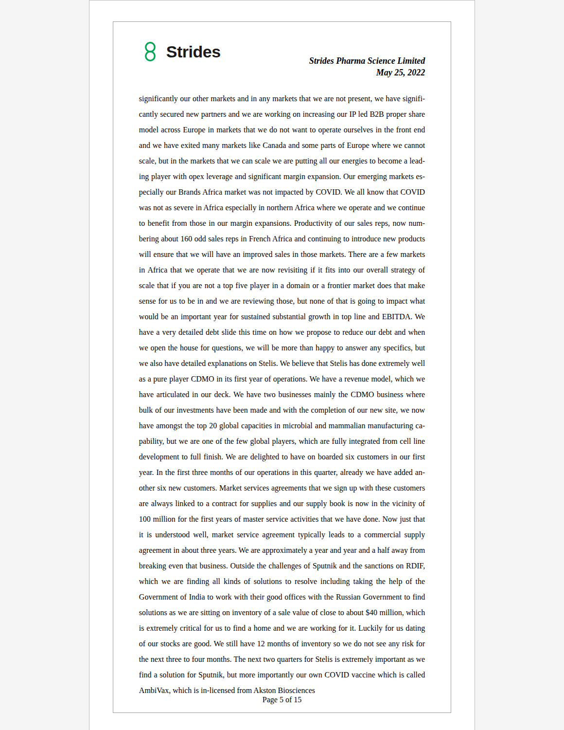Strides
Strides Pharma Science Limited
May 25, 2022
significantly our other markets and in any markets that we are not present, we have significantly secured new partners and we are working on increasing our IP led B2B proper share model across Europe in markets that we do not want to operate ourselves in the front end and we have exited many markets like Canada and some parts of Europe where we cannot scale, but in the markets that we can scale we are putting all our energies to become a leading player with opex leverage and significant margin expansion. Our emerging markets especially our Brands Africa market was not impacted by COVID. We all know that COVID was not as severe in Africa especially in northern Africa where we operate and we continue to benefit from those in our margin expansions. Productivity of our sales reps, now numbering about 160 odd sales reps in French Africa and continuing to introduce new products will ensure that we will have an improved sales in those markets. There are a few markets in Africa that we operate that we are now revisiting if it fits into our overall strategy of scale that if you are not a top five player in a domain or a frontier market does that make sense for us to be in and we are reviewing those, but none of that is going to impact what would be an important year for sustained substantial growth in top line and EBITDA. We have a very detailed debt slide this time on how we propose to reduce our debt and when we open the house for questions, we will be more than happy to answer any specifics, but we also have detailed explanations on Stelis. We believe that Stelis has done extremely well as a pure player CDMO in its first year of operations. We have a revenue model, which we have articulated in our deck. We have two businesses mainly the CDMO business where bulk of our investments have been made and with the completion of our new site, we now have amongst the top 20 global capacities in microbial and mammalian manufacturing capability, but we are one of the few global players, which are fully integrated from cell line development to full finish. We are delighted to have on boarded six customers in our first year. In the first three months of our operations in this quarter, already we have added another six new customers. Market services agreements that we sign up with these customers are always linked to a contract for supplies and our supply book is now in the vicinity of 100 million for the first years of master service activities that we have done. Now just that it is understood well, market service agreement typically leads to a commercial supply agreement in about three years. We are approximately a year and year and a half away from breaking even that business. Outside the challenges of Sputnik and the sanctions on RDIF, which we are finding all kinds of solutions to resolve including taking the help of the Government of India to work with their good offices with the Russian Government to find solutions as we are sitting on inventory of a sale value of close to about $40 million, which is extremely critical for us to find a home and we are working for it. Luckily for us dating of our stocks are good. We still have 12 months of inventory so we do not see any risk for the next three to four months. The next two quarters for Stelis is extremely important as we find a solution for Sputnik, but more importantly our own COVID vaccine which is called AmbiVax, which is in-licensed from Akston Biosciences
Page 5 of 15